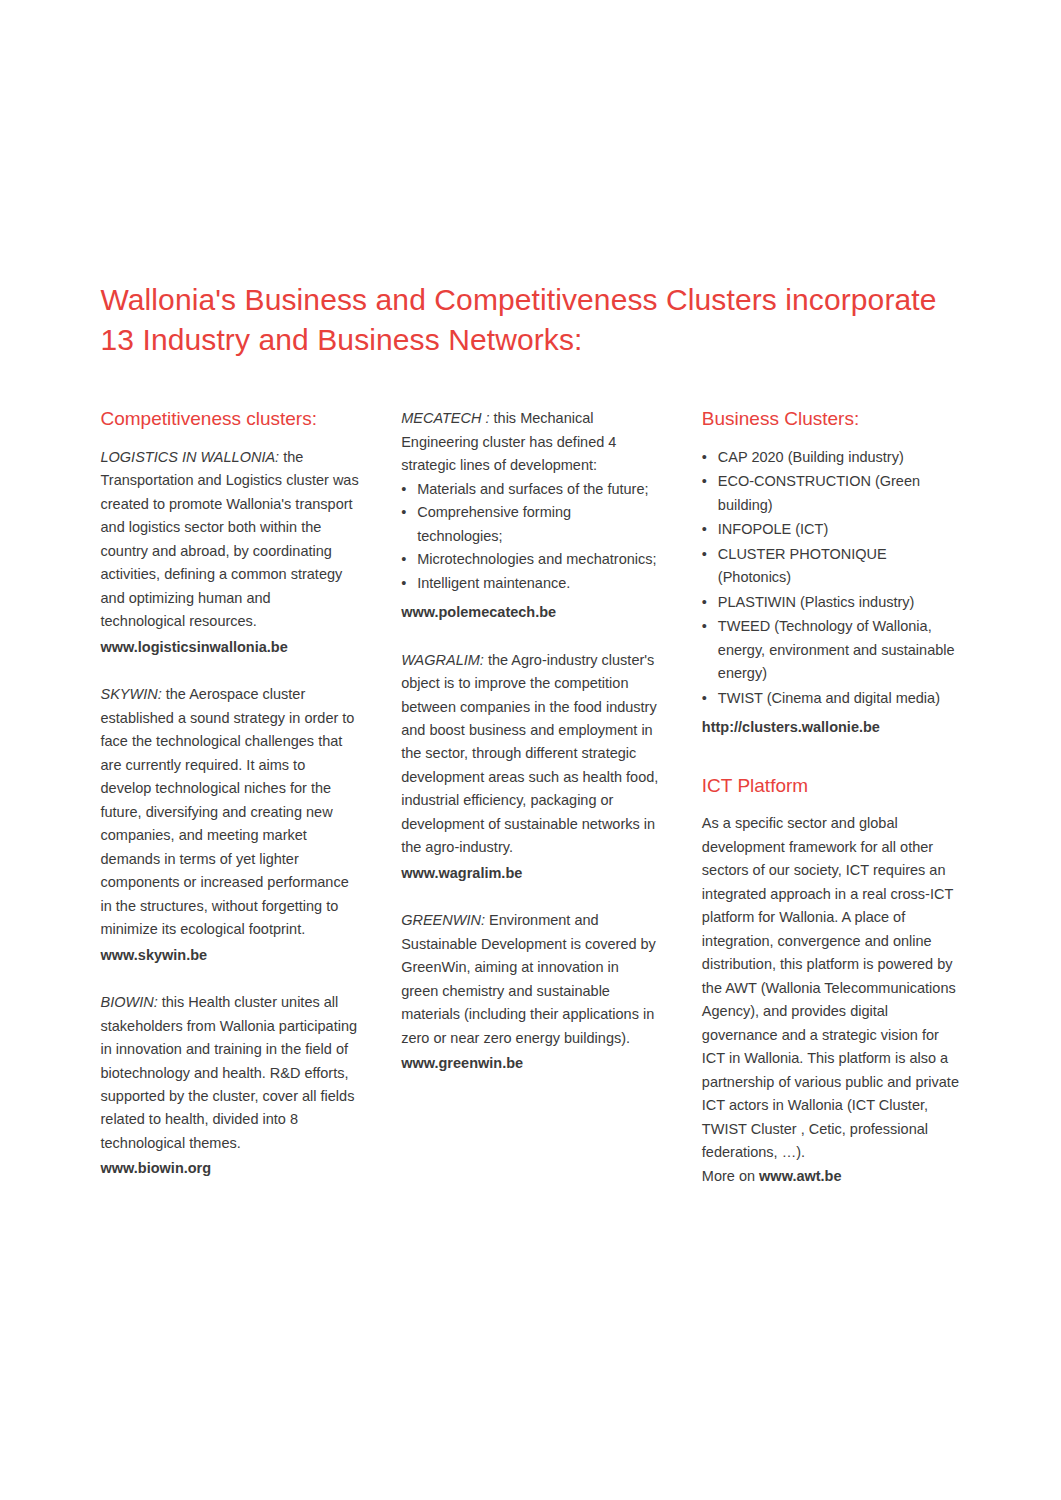Wallonia's Business and Competitiveness Clusters incorporate 13 Industry and Business Networks:
Competitiveness clusters:
LOGISTICS IN WALLONIA: the Transportation and Logistics cluster was created to promote Wallonia's transport and logistics sector both within the country and abroad, by coordinating activities, defining a common strategy and optimizing human and technological resources.
www.logisticsinwallonia.be
SKYWIN: the Aerospace cluster established a sound strategy in order to face the technological challenges that are currently required. It aims to develop technological niches for the future, diversifying and creating new companies, and meeting market demands in terms of yet lighter components or increased performance in the structures, without forgetting to minimize its ecological footprint.
www.skywin.be
BIOWIN: this Health cluster unites all stakeholders from Wallonia participating in innovation and training in the field of biotechnology and health. R&D efforts, supported by the cluster, cover all fields related to health, divided into 8 technological themes.
www.biowin.org
MECATECH : this Mechanical Engineering cluster has defined 4 strategic lines of development:
Materials and surfaces of the future;
Comprehensive forming technologies;
Microtechnologies and mechatronics;
Intelligent maintenance.
www.polemecatech.be
WAGRALIM: the Agro-industry cluster's object is to improve the competition between companies in the food industry and boost business and employment in the sector, through different strategic development areas such as health food, industrial efficiency, packaging or development of sustainable networks in the agro-industry.
www.wagralim.be
GREENWIN: Environment and Sustainable Development is covered by GreenWin, aiming at innovation in green chemistry and sustainable materials (including their applications in zero or near zero energy buildings).
www.greenwin.be
Business Clusters:
CAP 2020 (Building industry)
ECO-CONSTRUCTION (Green building)
INFOPOLE (ICT)
CLUSTER PHOTONIQUE (Photonics)
PLASTIWIN (Plastics industry)
TWEED (Technology of Wallonia, energy, environment and sustainable energy)
TWIST (Cinema and digital media)
http://clusters.wallonie.be
ICT Platform
As a specific sector and global development framework for all other sectors of our society, ICT requires an integrated approach in a real cross-ICT platform for Wallonia. A place of integration, convergence and online distribution, this platform is powered by the AWT (Wallonia Telecommunications Agency), and provides digital governance and a strategic vision for ICT in Wallonia. This platform is also a partnership of various public and private ICT actors in Wallonia (ICT Cluster, TWIST Cluster , Cetic, professional federations, …).
More on www.awt.be